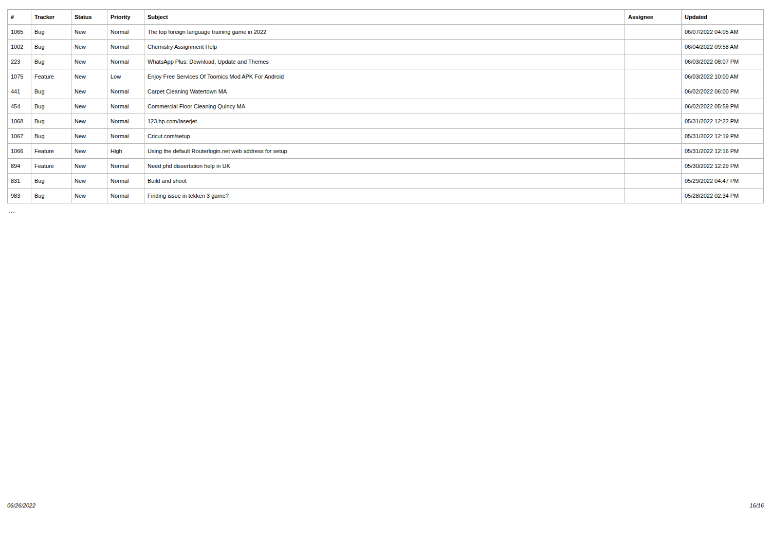| # | Tracker | Status | Priority | Subject | Assignee | Updated |
| --- | --- | --- | --- | --- | --- | --- |
| 1065 | Bug | New | Normal | The top foreign language training game in 2022 | | 06/07/2022 04:05 AM |
| 1002 | Bug | New | Normal | Chemistry Assignment Help | | 06/04/2022 09:58 AM |
| 223 | Bug | New | Normal | WhatsApp Plus: Download, Update and Themes | | 06/03/2022 08:07 PM |
| 1075 | Feature | New | Low | Enjoy Free Services Of Toomics Mod APK For Android | | 06/03/2022 10:00 AM |
| 441 | Bug | New | Normal | Carpet Cleaning Watertown MA | | 06/02/2022 06:00 PM |
| 454 | Bug | New | Normal | Commercial Floor Cleaning Quincy MA | | 06/02/2022 05:59 PM |
| 1068 | Bug | New | Normal | 123.hp.com/laserjet | | 05/31/2022 12:22 PM |
| 1067 | Bug | New | Normal | Cricut.com/setup | | 05/31/2022 12:19 PM |
| 1066 | Feature | New | High | Using the default Routerlogin.net web address for setup | | 05/31/2022 12:16 PM |
| 894 | Feature | New | Normal | Need phd dissertation help in UK | | 05/30/2022 12:29 PM |
| 831 | Bug | New | Normal | Build and shoot | | 05/29/2022 04:47 PM |
| 983 | Bug | New | Normal | Finding issue in tekken 3 game? | | 05/28/2022 02:34 PM |
...
06/26/2022 16/16